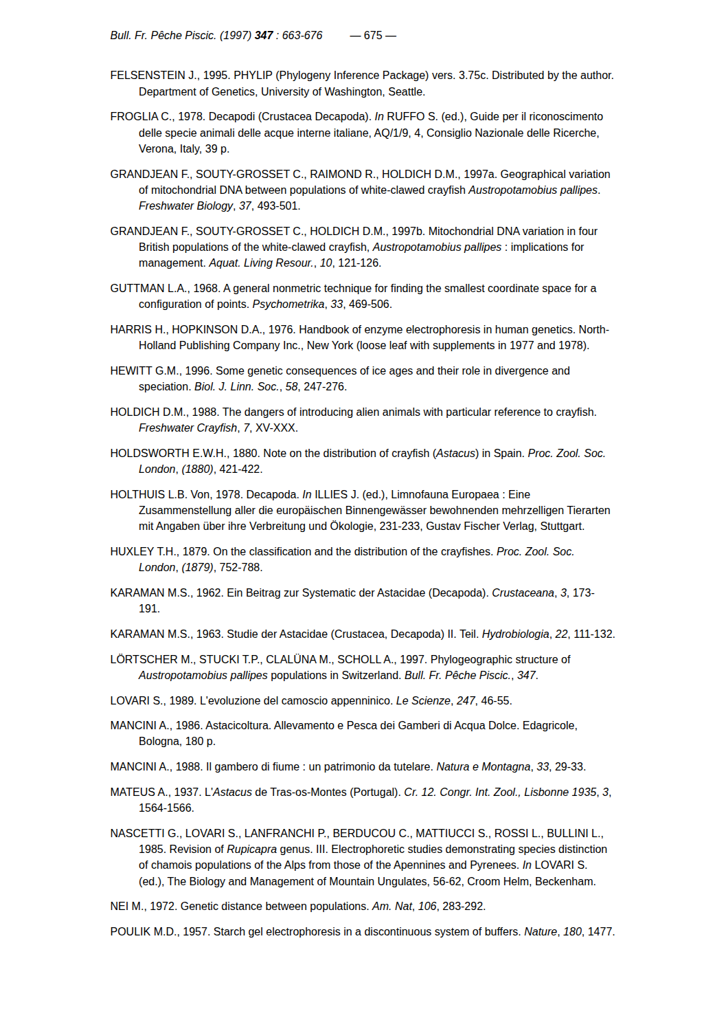Bull. Fr. Pêche Piscic. (1997) 347 : 663-676 — 675 —
FELSENSTEIN J., 1995. PHYLIP (Phylogeny Inference Package) vers. 3.75c. Distributed by the author. Department of Genetics, University of Washington, Seattle.
FROGLIA C., 1978. Decapodi (Crustacea Decapoda). In RUFFO S. (ed.), Guide per il riconoscimento delle specie animali delle acque interne italiane, AQ/1/9, 4, Consiglio Nazionale delle Ricerche, Verona, Italy, 39 p.
GRANDJEAN F., SOUTY-GROSSET C., RAIMOND R., HOLDICH D.M., 1997a. Geographical variation of mitochondrial DNA between populations of white-clawed crayfish Austropotamobius pallipes. Freshwater Biology, 37, 493-501.
GRANDJEAN F., SOUTY-GROSSET C., HOLDICH D.M., 1997b. Mitochondrial DNA variation in four British populations of the white-clawed crayfish, Austropotamobius pallipes : implications for management. Aquat. Living Resour., 10, 121-126.
GUTTMAN L.A., 1968. A general nonmetric technique for finding the smallest coordinate space for a configuration of points. Psychometrika, 33, 469-506.
HARRIS H., HOPKINSON D.A., 1976. Handbook of enzyme electrophoresis in human genetics. North-Holland Publishing Company Inc., New York (loose leaf with supplements in 1977 and 1978).
HEWITT G.M., 1996. Some genetic consequences of ice ages and their role in divergence and speciation. Biol. J. Linn. Soc., 58, 247-276.
HOLDICH D.M., 1988. The dangers of introducing alien animals with particular reference to crayfish. Freshwater Crayfish, 7, XV-XXX.
HOLDSWORTH E.W.H., 1880. Note on the distribution of crayfish (Astacus) in Spain. Proc. Zool. Soc. London, (1880), 421-422.
HOLTHUIS L.B. Von, 1978. Decapoda. In ILLIES J. (ed.), Limnofauna Europaea : Eine Zusammenstellung aller die europäischen Binnengewässer bewohnenden mehrzelligen Tierarten mit Angaben über ihre Verbreitung und Ökologie, 231-233, Gustav Fischer Verlag, Stuttgart.
HUXLEY T.H., 1879. On the classification and the distribution of the crayfishes. Proc. Zool. Soc. London, (1879), 752-788.
KARAMAN M.S., 1962. Ein Beitrag zur Systematic der Astacidae (Decapoda). Crustaceana, 3, 173-191.
KARAMAN M.S., 1963. Studie der Astacidae (Crustacea, Decapoda) II. Teil. Hydrobiologia, 22, 111-132.
LÖRTSCHER M., STUCKI T.P., CLALÜNA M., SCHOLL A., 1997. Phylogeographic structure of Austropotamobius pallipes populations in Switzerland. Bull. Fr. Pêche Piscic., 347.
LOVARI S., 1989. L'evoluzione del camoscio appenninico. Le Scienze, 247, 46-55.
MANCINI A., 1986. Astacicoltura. Allevamento e Pesca dei Gamberi di Acqua Dolce. Edagricole, Bologna, 180 p.
MANCINI A., 1988. Il gambero di fiume : un patrimonio da tutelare. Natura e Montagna, 33, 29-33.
MATEUS A., 1937. L'Astacus de Tras-os-Montes (Portugal). Cr. 12. Congr. Int. Zool., Lisbonne 1935, 3, 1564-1566.
NASCETTI G., LOVARI S., LANFRANCHI P., BERDUCOU C., MATTIUCCI S., ROSSI L., BULLINI L., 1985. Revision of Rupicapra genus. III. Electrophoretic studies demonstrating species distinction of chamois populations of the Alps from those of the Apennines and Pyrenees. In LOVARI S. (ed.), The Biology and Management of Mountain Ungulates, 56-62, Croom Helm, Beckenham.
NEI M., 1972. Genetic distance between populations. Am. Nat, 106, 283-292.
POULIK M.D., 1957. Starch gel electrophoresis in a discontinuous system of buffers. Nature, 180, 1477.